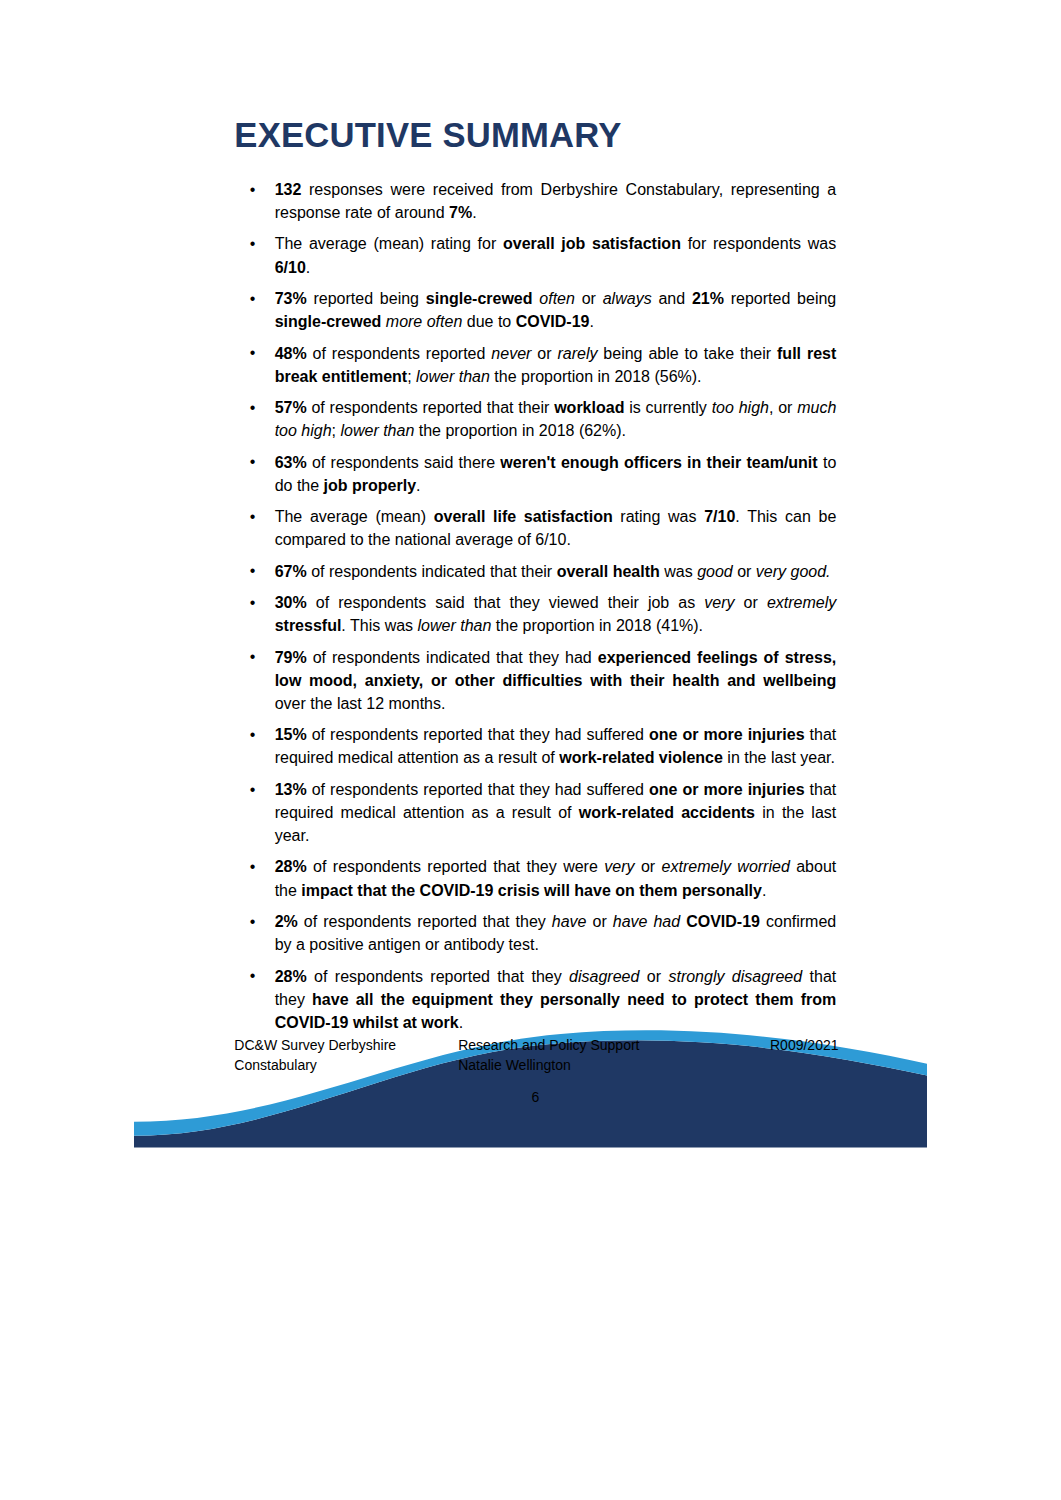EXECUTIVE SUMMARY
132 responses were received from Derbyshire Constabulary, representing a response rate of around 7%.
The average (mean) rating for overall job satisfaction for respondents was 6/10.
73% reported being single-crewed often or always and 21% reported being single-crewed more often due to COVID-19.
48% of respondents reported never or rarely being able to take their full rest break entitlement; lower than the proportion in 2018 (56%).
57% of respondents reported that their workload is currently too high, or much too high; lower than the proportion in 2018 (62%).
63% of respondents said there weren't enough officers in their team/unit to do the job properly.
The average (mean) overall life satisfaction rating was 7/10. This can be compared to the national average of 6/10.
67% of respondents indicated that their overall health was good or very good.
30% of respondents said that they viewed their job as very or extremely stressful. This was lower than the proportion in 2018 (41%).
79% of respondents indicated that they had experienced feelings of stress, low mood, anxiety, or other difficulties with their health and wellbeing over the last 12 months.
15% of respondents reported that they had suffered one or more injuries that required medical attention as a result of work-related violence in the last year.
13% of respondents reported that they had suffered one or more injuries that required medical attention as a result of work-related accidents in the last year.
28% of respondents reported that they were very or extremely worried about the impact that the COVID-19 crisis will have on them personally.
2% of respondents reported that they have or have had COVID-19 confirmed by a positive antigen or antibody test.
28% of respondents reported that they disagreed or strongly disagreed that they have all the equipment they personally need to protect them from COVID-19 whilst at work.
DC&W Survey Derbyshire Constabulary
Research and Policy Support Natalie Wellington
R009/2021
6